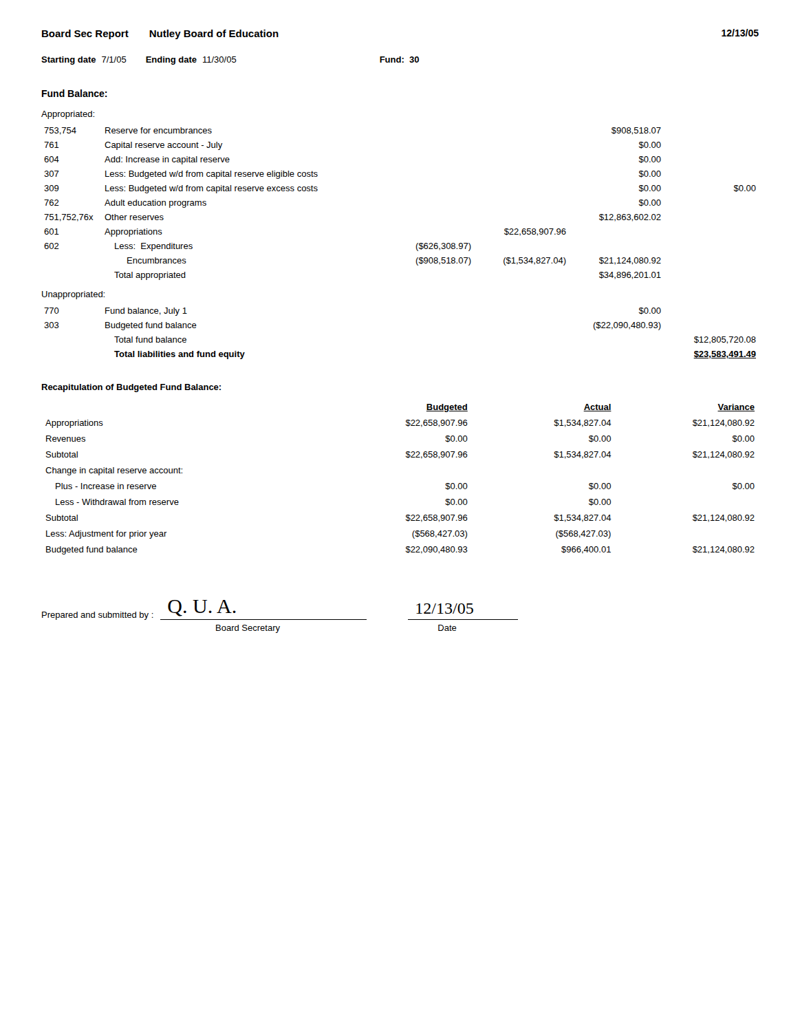Board Sec Report Nutley Board of Education
12/13/05
Starting date 7/1/05 Ending date 11/30/05 Fund: 30
Fund Balance:
Appropriated:
| 753,754 | Reserve for encumbrances | | | $908,518.07 | |
| 761 | Capital reserve account - July | | | $0.00 | |
| 604 | Add: Increase in capital reserve | | | $0.00 | |
| 307 | Less: Budgeted w/d from capital reserve eligible costs | | | $0.00 | |
| 309 | Less: Budgeted w/d from capital reserve excess costs | | | $0.00 | $0.00 |
| 762 | Adult education programs | | | $0.00 | |
| 751,752,76x | Other reserves | | | $12,863,602.02 | |
| 601 | Appropriations | | $22,658,907.96 | | |
| 602 | Less: Expenditures | ($626,308.97) | | | |
| | Encumbrances | ($908,518.07) | ($1,534,827.04) | $21,124,080.92 | |
| | Total appropriated | | | $34,896,201.01 | |
Unappropriated:
| 770 | Fund balance, July 1 | | | $0.00 | |
| 303 | Budgeted fund balance | | | ($22,090,480.93) | |
| | Total fund balance | | | | $12,805,720.08 |
| | Total liabilities and fund equity | | | | $23,583,491.49 |
Recapitulation of Budgeted Fund Balance:
| | Budgeted | Actual | Variance |
| --- | --- | --- | --- |
| Appropriations | $22,658,907.96 | $1,534,827.04 | $21,124,080.92 |
| Revenues | $0.00 | $0.00 | $0.00 |
| Subtotal | $22,658,907.96 | $1,534,827.04 | $21,124,080.92 |
| Change in capital reserve account: | | | |
| Plus - Increase in reserve | $0.00 | $0.00 | $0.00 |
| Less - Withdrawal from reserve | $0.00 | $0.00 | |
| Subtotal | $22,658,907.96 | $1,534,827.04 | $21,124,080.92 |
| Less: Adjustment for prior year | ($568,427.03) | ($568,427.03) | |
| Budgeted fund balance | $22,090,480.93 | $966,400.01 | $21,124,080.92 |
Prepared and submitted by : Q. U. A. 12/13/05
Board Secretary
Date